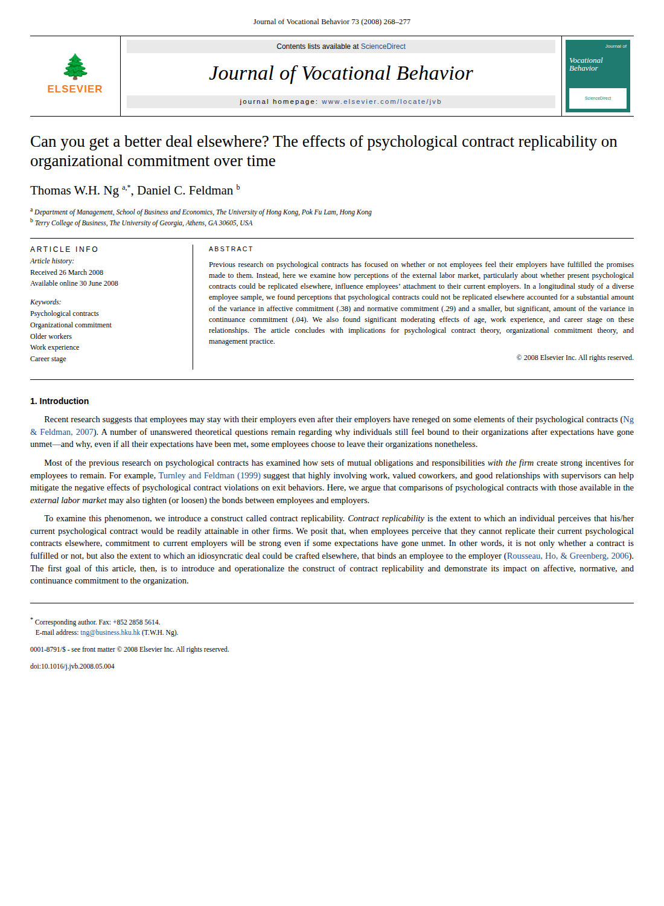Journal of Vocational Behavior 73 (2008) 268–277
🌲
ELSEVIER
Contents lists available at ScienceDirect
Journal of Vocational Behavior
journal homepage: www.elsevier.com/locate/jvb
Journal of
Vocational
Behavior
ScienceDirect
Can you get a better deal elsewhere? The effects of psychological contract replicability on organizational commitment over time
Thomas W.H. Ng a,*, Daniel C. Feldman b
a Department of Management, School of Business and Economics, The University of Hong Kong, Pok Fu Lam, Hong Kong
b Terry College of Business, The University of Georgia, Athens, GA 30605, USA
Article info
Article history:
Received 26 March 2008
Available online 30 June 2008
Keywords:
Psychological contracts
Organizational commitment
Older workers
Work experience
Career stage
Abstract
Previous research on psychological contracts has focused on whether or not employees feel their employers have fulfilled the promises made to them. Instead, here we examine how perceptions of the external labor market, particularly about whether present psychological contracts could be replicated elsewhere, influence employees’ attachment to their current employers. In a longitudinal study of a diverse employee sample, we found perceptions that psychological contracts could not be replicated elsewhere accounted for a substantial amount of the variance in affective commitment (.38) and normative commitment (.29) and a smaller, but significant, amount of the variance in continuance commitment (.04). We also found significant moderating effects of age, work experience, and career stage on these relationships. The article concludes with implications for psychological contract theory, organizational commitment theory, and management practice.
© 2008 Elsevier Inc. All rights reserved.
1. Introduction
Recent research suggests that employees may stay with their employers even after their employers have reneged on some elements of their psychological contracts (Ng & Feldman, 2007). A number of unanswered theoretical questions remain regarding why individuals still feel bound to their organizations after expectations have gone unmet—and why, even if all their expectations have been met, some employees choose to leave their organizations nonetheless.
Most of the previous research on psychological contracts has examined how sets of mutual obligations and responsibilities with the firm create strong incentives for employees to remain. For example, Turnley and Feldman (1999) suggest that highly involving work, valued coworkers, and good relationships with supervisors can help mitigate the negative effects of psychological contract violations on exit behaviors. Here, we argue that comparisons of psychological contracts with those available in the external labor market may also tighten (or loosen) the bonds between employees and employers.
To examine this phenomenon, we introduce a construct called contract replicability. Contract replicability is the extent to which an individual perceives that his/her current psychological contract would be readily attainable in other firms. We posit that, when employees perceive that they cannot replicate their current psychological contracts elsewhere, commitment to current employers will be strong even if some expectations have gone unmet. In other words, it is not only whether a contract is fulfilled or not, but also the extent to which an idiosyncratic deal could be crafted elsewhere, that binds an employee to the employer (Rousseau, Ho, & Greenberg, 2006). The first goal of this article, then, is to introduce and operationalize the construct of contract replicability and demonstrate its impact on affective, normative, and continuance commitment to the organization.
* Corresponding author. Fax: +852 2858 5614.
E-mail address: tng@business.hku.hk (T.W.H. Ng).
0001-8791/$ - see front matter © 2008 Elsevier Inc. All rights reserved.
doi:10.1016/j.jvb.2008.05.004